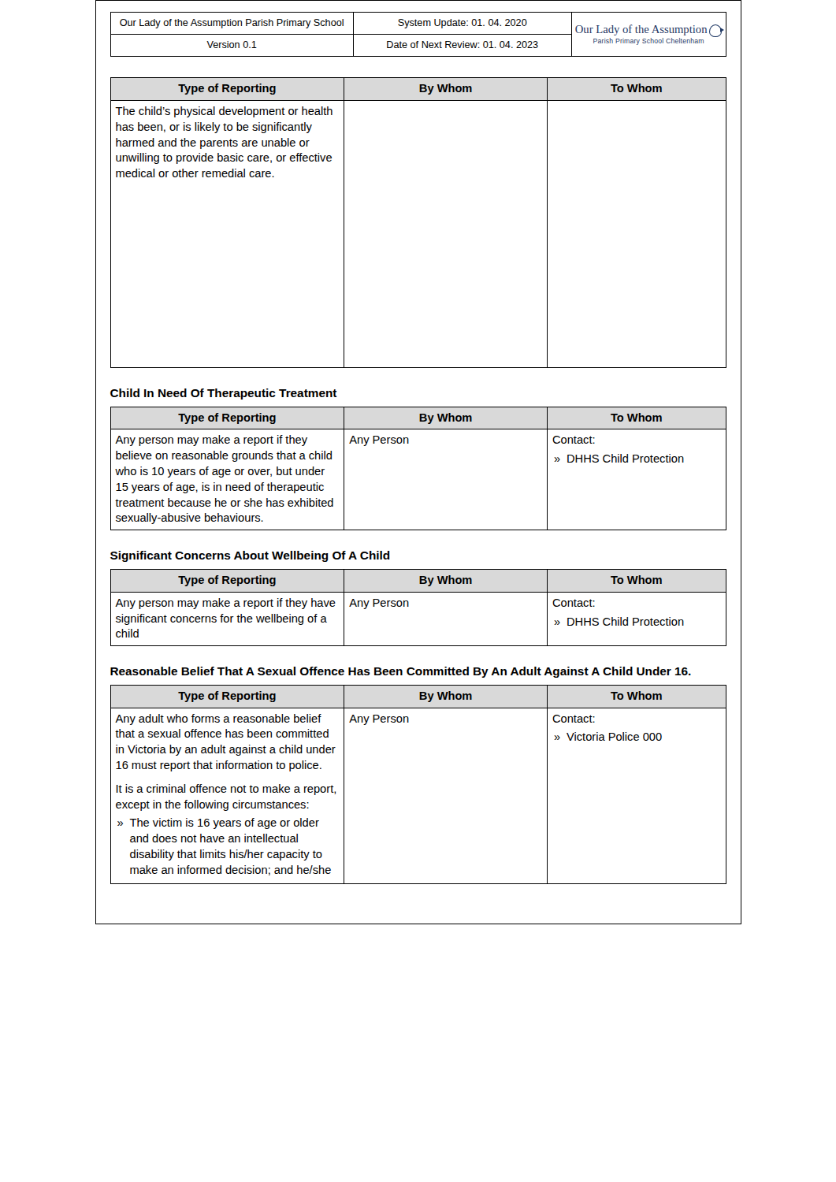| Our Lady of the Assumption Parish Primary School | System Update: 01. 04. 2020 | Our Lady of the Assumption Parish Primary School Cheltenham |
| Version 0.1 | Date of Next Review: 01. 04. 2023 |
| Type of Reporting | By Whom | To Whom |
| --- | --- | --- |
| The child’s physical development or health has been, or is likely to be significantly harmed and the parents are unable or unwilling to provide basic care, or effective medical or other remedial care. | | |
Child In Need Of Therapeutic Treatment
| Type of Reporting | By Whom | To Whom |
| --- | --- | --- |
| Any person may make a report if they believe on reasonable grounds that a child who is 10 years of age or over, but under 15 years of age, is in need of therapeutic treatment because he or she has exhibited sexually-abusive behaviours. | Any Person | Contact: DHHS Child Protection |
Significant Concerns About Wellbeing Of A Child
| Type of Reporting | By Whom | To Whom |
| --- | --- | --- |
| Any person may make a report if they have significant concerns for the wellbeing of a child | Any Person | Contact: DHHS Child Protection |
Reasonable Belief That A Sexual Offence Has Been Committed By An Adult Against A Child Under 16.
| Type of Reporting | By Whom | To Whom |
| --- | --- | --- |
| Any adult who forms a reasonable belief that a sexual offence has been committed in Victoria by an adult against a child under 16 must report that information to police. It is a criminal offence not to make a report, except in the following circumstances: The victim is 16 years of age or older and does not have an intellectual disability that limits his/her capacity to make an informed decision; and he/she | Any Person | Contact: Victoria Police 000 |